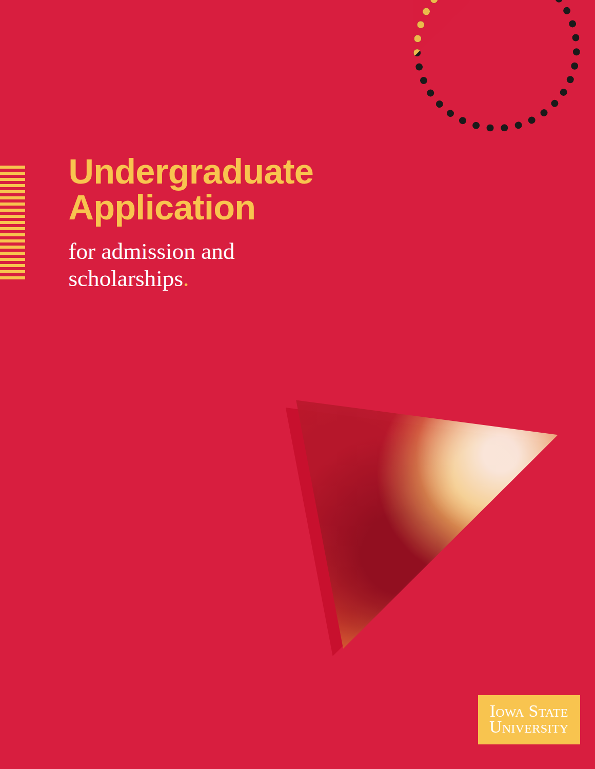Undergraduate
Application
for admission and
scholarships.
Iowa State University